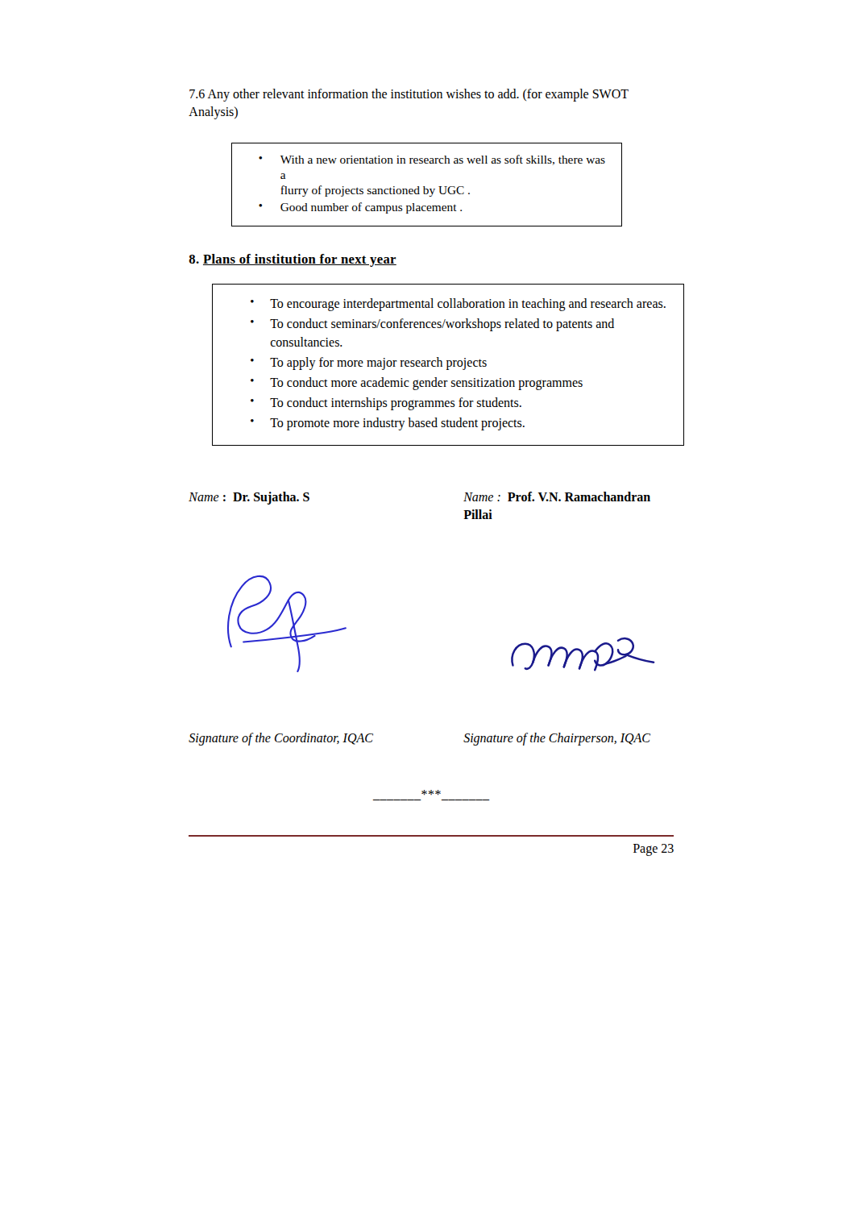7.6 Any other relevant information the institution wishes to add. (for example SWOT Analysis)
With a new orientation in research as well as soft skills, there was a
flurry of projects sanctioned by UGC .
Good number of campus placement .
8. Plans of institution for next year
To encourage interdepartmental collaboration in teaching and research areas.
To conduct seminars/conferences/workshops related to patents and consultancies.
To apply for more major research projects
To conduct more academic gender sensitization programmes
To conduct internships programmes for students.
To promote more industry based student projects.
Name : Dr. Sujatha. S
Name : Prof. V.N. Ramachandran Pillai
Signature of the Coordinator, IQAC
Signature of the Chairperson, IQAC
_______***_______
Page 23